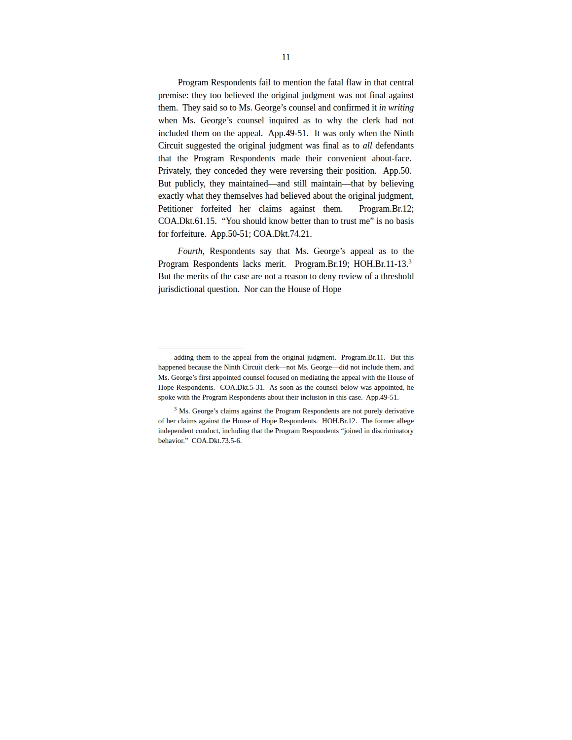11
Program Respondents fail to mention the fatal flaw in that central premise: they too believed the original judgment was not final against them. They said so to Ms. George’s counsel and confirmed it in writing when Ms. George’s counsel inquired as to why the clerk had not included them on the appeal. App.49-51. It was only when the Ninth Circuit suggested the original judgment was final as to all defendants that the Program Respondents made their convenient about-face. Privately, they conceded they were reversing their position. App.50. But publicly, they maintained—and still maintain—that by believing exactly what they themselves had believed about the original judgment, Petitioner forfeited her claims against them. Program.Br.12; COA.Dkt.61.15. “You should know better than to trust me” is no basis for forfeiture. App.50-51; COA.Dkt.74.21.
Fourth, Respondents say that Ms. George’s appeal as to the Program Respondents lacks merit. Program.Br.19; HOH.Br.11-13.3 But the merits of the case are not a reason to deny review of a threshold jurisdictional question. Nor can the House of Hope
adding them to the appeal from the original judgment. Program.Br.11. But this happened because the Ninth Circuit clerk—not Ms. George—did not include them, and Ms. George’s first appointed counsel focused on mediating the appeal with the House of Hope Respondents. COA.Dkt.5-31. As soon as the counsel below was appointed, he spoke with the Program Respondents about their inclusion in this case. App.49-51.
3 Ms. George’s claims against the Program Respondents are not purely derivative of her claims against the House of Hope Respondents. HOH.Br.12. The former allege independent conduct, including that the Program Respondents “joined in discriminatory behavior.” COA.Dkt.73.5-6.